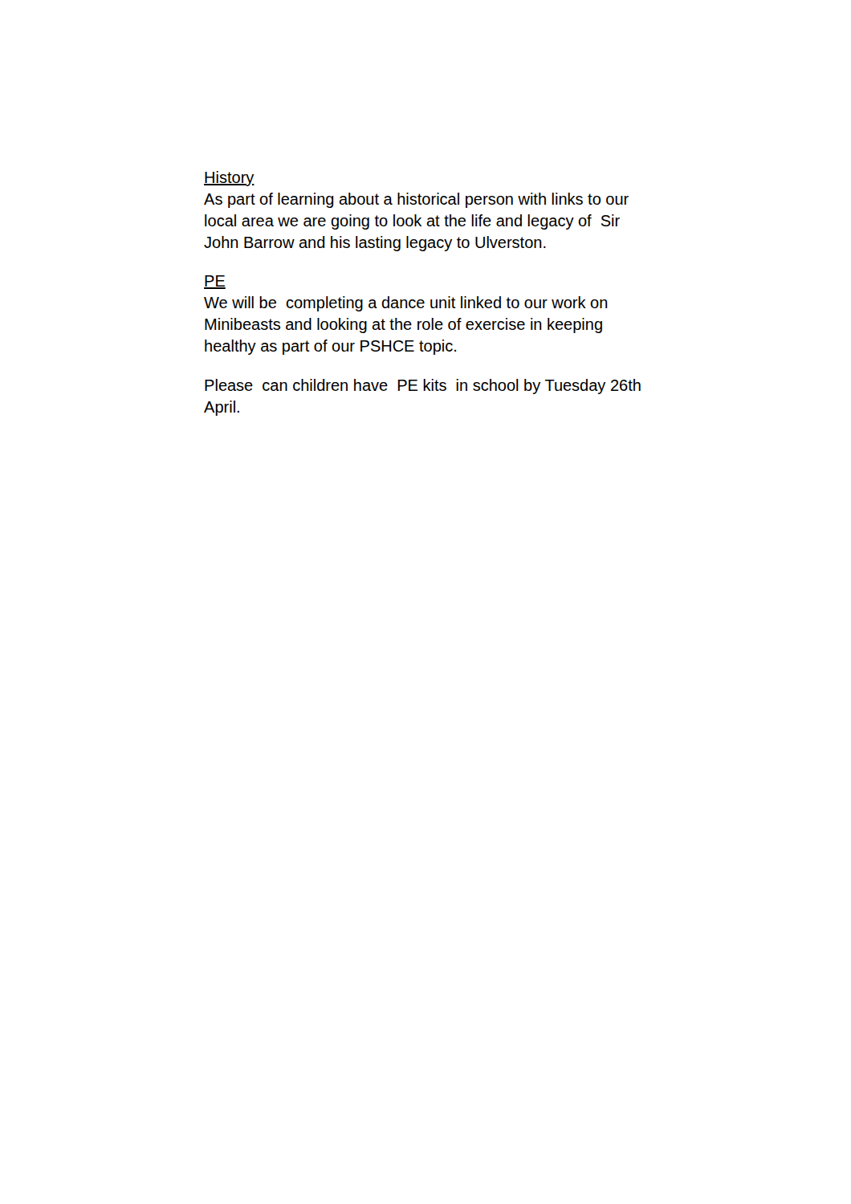History
As part of learning about a historical person with links to our local area we are going to look at the life and legacy of Sir John Barrow and his lasting legacy to Ulverston.
PE
We will be completing a dance unit linked to our work on Minibeasts and looking at the role of exercise in keeping healthy as part of our PSHCE topic.
Please can children have PE kits in school by Tuesday 26th April.